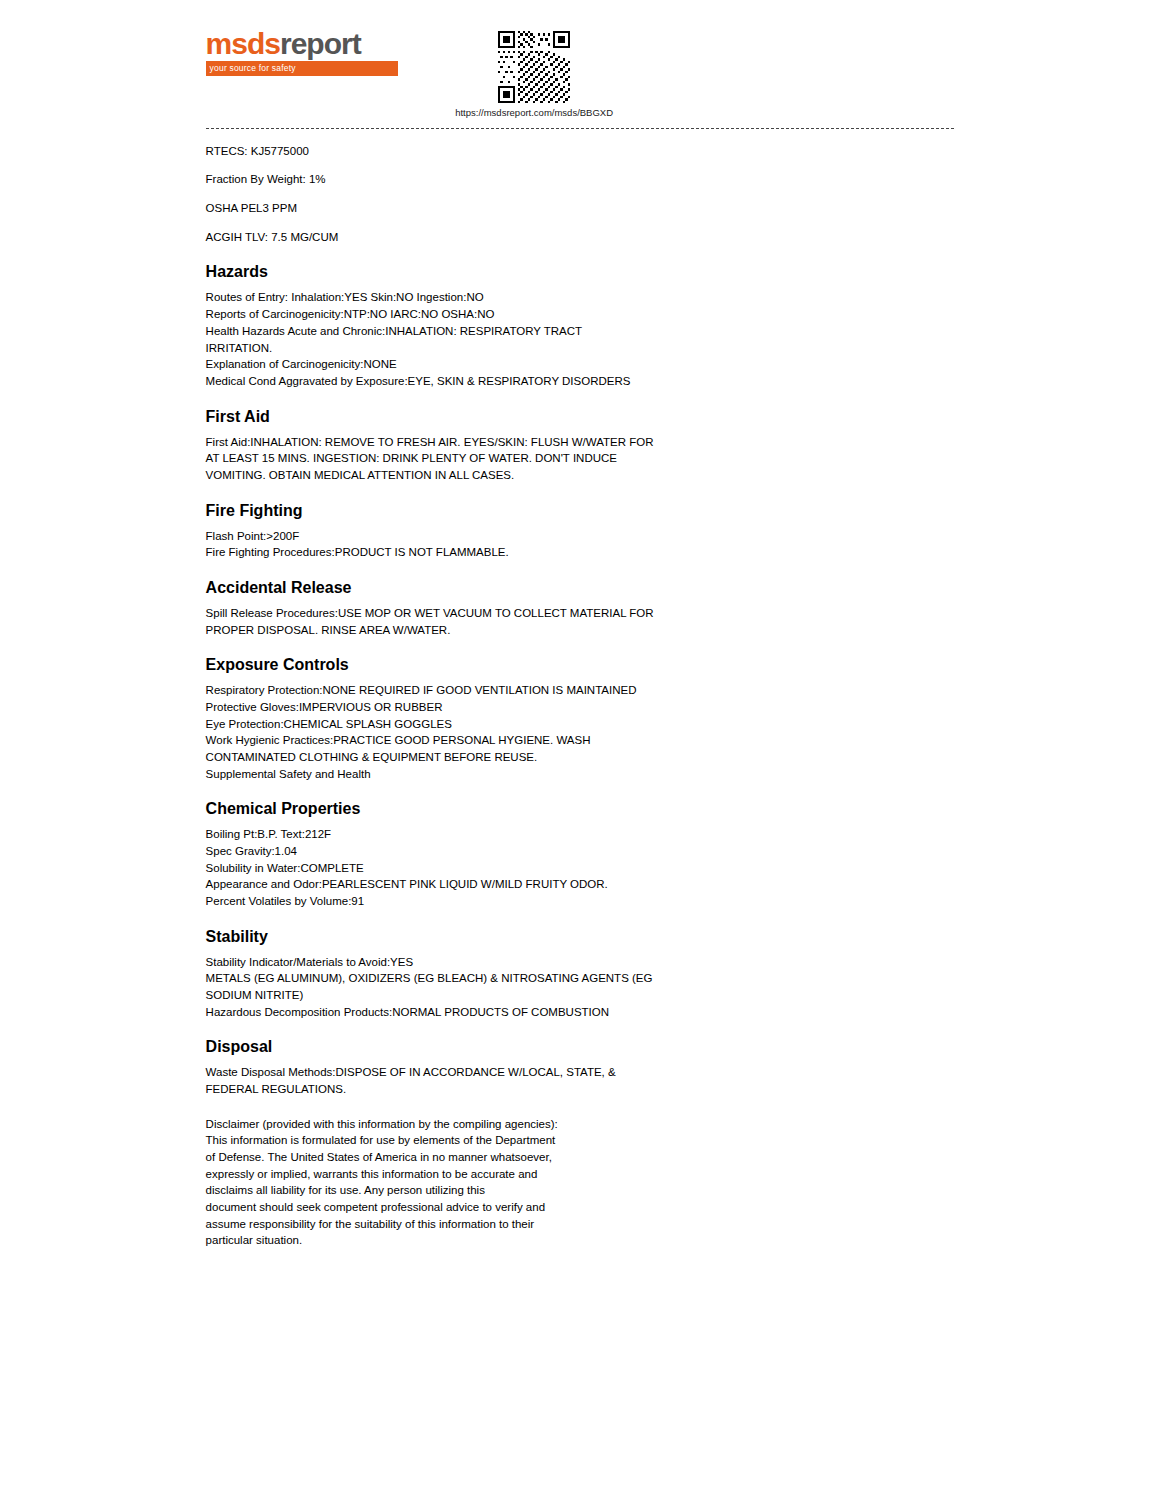msds report
your source for safety
https://msdsreport.com/msds/BBGXD
RTECS: KJ5775000
Fraction By Weight: 1%
OSHA PEL3 PPM
ACGIH TLV: 7.5 MG/CUM
Hazards
Routes of Entry: Inhalation:YES Skin:NO Ingestion:NO
Reports of Carcinogenicity:NTP:NO IARC:NO OSHA:NO
Health Hazards Acute and Chronic:INHALATION: RESPIRATORY TRACT
IRRITATION.
Explanation of Carcinogenicity:NONE
Medical Cond Aggravated by Exposure:EYE, SKIN & RESPIRATORY DISORDERS
First Aid
First Aid:INHALATION: REMOVE TO FRESH AIR. EYES/SKIN: FLUSH W/WATER FOR
AT LEAST 15 MINS. INGESTION: DRINK PLENTY OF WATER. DON'T INDUCE
VOMITING. OBTAIN MEDICAL ATTENTION IN ALL CASES.
Fire Fighting
Flash Point:>200F
Fire Fighting Procedures:PRODUCT IS NOT FLAMMABLE.
Accidental Release
Spill Release Procedures:USE MOP OR WET VACUUM TO COLLECT MATERIAL FOR
PROPER DISPOSAL. RINSE AREA W/WATER.
Exposure Controls
Respiratory Protection:NONE REQUIRED IF GOOD VENTILATION IS MAINTAINED
Protective Gloves:IMPERVIOUS OR RUBBER
Eye Protection:CHEMICAL SPLASH GOGGLES
Work Hygienic Practices:PRACTICE GOOD PERSONAL HYGIENE. WASH
CONTAMINATED CLOTHING & EQUIPMENT BEFORE REUSE.
Supplemental Safety and Health
Chemical Properties
Boiling Pt:B.P. Text:212F
Spec Gravity:1.04
Solubility in Water:COMPLETE
Appearance and Odor:PEARLESCENT PINK LIQUID W/MILD FRUITY ODOR.
Percent Volatiles by Volume:91
Stability
Stability Indicator/Materials to Avoid:YES
METALS (EG ALUMINUM), OXIDIZERS (EG BLEACH) & NITROSATING AGENTS (EG
SODIUM NITRITE)
Hazardous Decomposition Products:NORMAL PRODUCTS OF COMBUSTION
Disposal
Waste Disposal Methods:DISPOSE OF IN ACCORDANCE W/LOCAL, STATE, &
FEDERAL REGULATIONS.
Disclaimer (provided with this information by the compiling agencies):
This information is formulated for use by elements of the Department
of Defense. The United States of America in no manner whatsoever,
expressly or implied, warrants this information to be accurate and
disclaims all liability for its use. Any person utilizing this
document should seek competent professional advice to verify and
assume responsibility for the suitability of this information to their
particular situation.